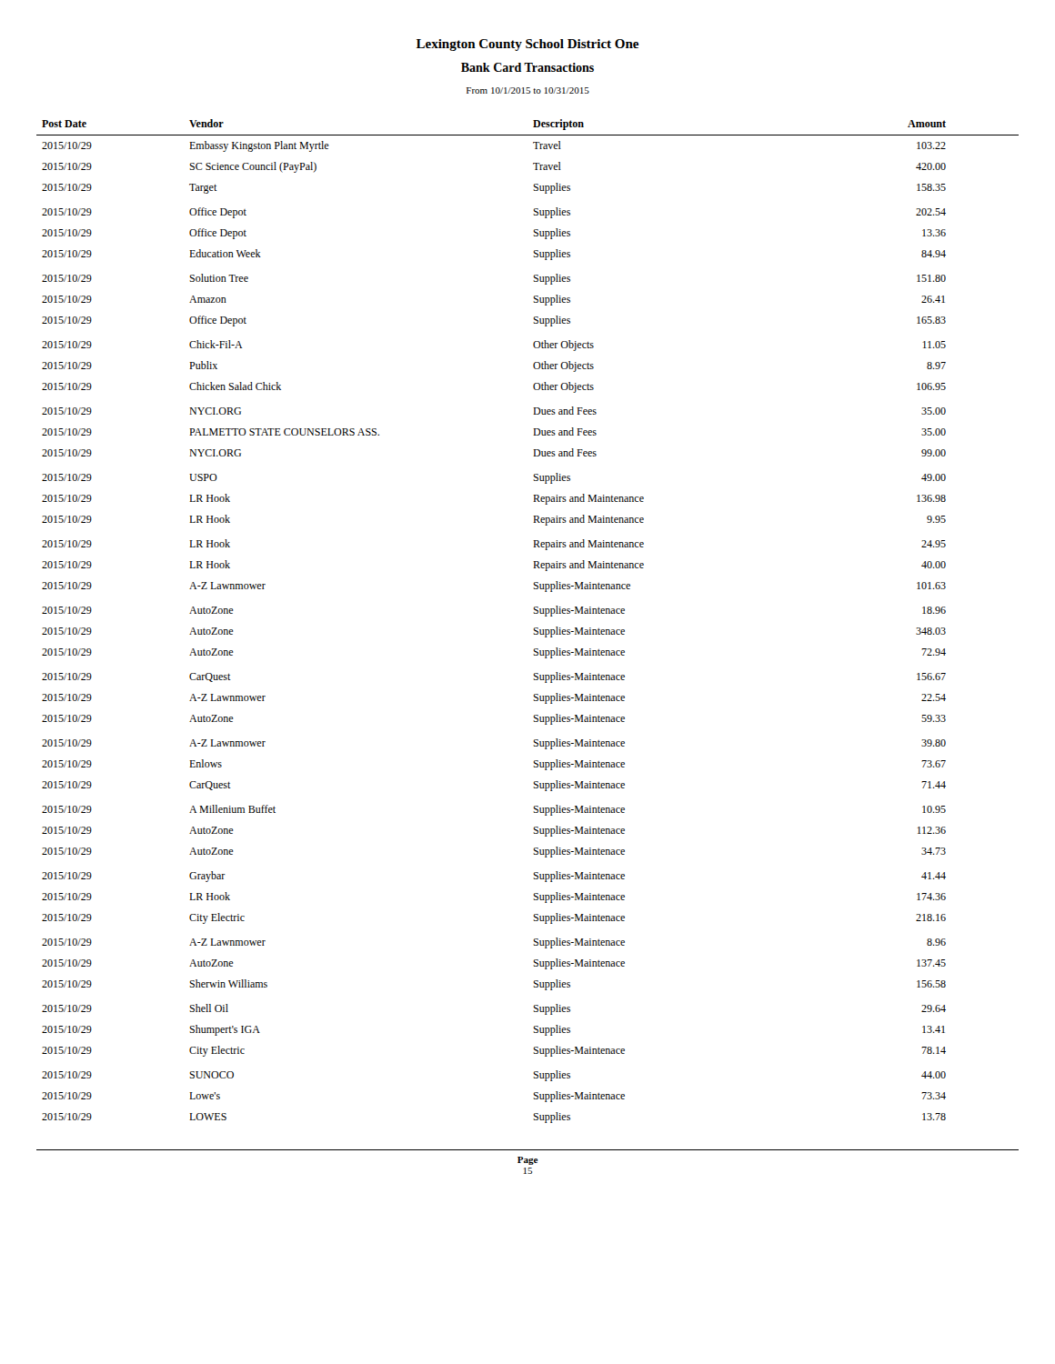Lexington County School District One
Bank Card Transactions
From 10/1/2015 to 10/31/2015
| Post Date | Vendor | Descripton | Amount |
| --- | --- | --- | --- |
| 2015/10/29 | Embassy Kingston Plant Myrtle | Travel | 103.22 |
| 2015/10/29 | SC Science Council (PayPal) | Travel | 420.00 |
| 2015/10/29 | Target | Supplies | 158.35 |
| 2015/10/29 | Office Depot | Supplies | 202.54 |
| 2015/10/29 | Office Depot | Supplies | 13.36 |
| 2015/10/29 | Education Week | Supplies | 84.94 |
| 2015/10/29 | Solution Tree | Supplies | 151.80 |
| 2015/10/29 | Amazon | Supplies | 26.41 |
| 2015/10/29 | Office Depot | Supplies | 165.83 |
| 2015/10/29 | Chick-Fil-A | Other Objects | 11.05 |
| 2015/10/29 | Publix | Other Objects | 8.97 |
| 2015/10/29 | Chicken Salad Chick | Other Objects | 106.95 |
| 2015/10/29 | NYCI.ORG | Dues and Fees | 35.00 |
| 2015/10/29 | PALMETTO STATE COUNSELORS ASS. | Dues and Fees | 35.00 |
| 2015/10/29 | NYCI.ORG | Dues and Fees | 99.00 |
| 2015/10/29 | USPO | Supplies | 49.00 |
| 2015/10/29 | LR Hook | Repairs and Maintenance | 136.98 |
| 2015/10/29 | LR Hook | Repairs and Maintenance | 9.95 |
| 2015/10/29 | LR Hook | Repairs and Maintenance | 24.95 |
| 2015/10/29 | LR Hook | Repairs and Maintenance | 40.00 |
| 2015/10/29 | A-Z Lawnmower | Supplies-Maintenance | 101.63 |
| 2015/10/29 | AutoZone | Supplies-Maintenace | 18.96 |
| 2015/10/29 | AutoZone | Supplies-Maintenace | 348.03 |
| 2015/10/29 | AutoZone | Supplies-Maintenace | 72.94 |
| 2015/10/29 | CarQuest | Supplies-Maintenace | 156.67 |
| 2015/10/29 | A-Z Lawnmower | Supplies-Maintenace | 22.54 |
| 2015/10/29 | AutoZone | Supplies-Maintenace | 59.33 |
| 2015/10/29 | A-Z Lawnmower | Supplies-Maintenace | 39.80 |
| 2015/10/29 | Enlows | Supplies-Maintenace | 73.67 |
| 2015/10/29 | CarQuest | Supplies-Maintenace | 71.44 |
| 2015/10/29 | A Millenium Buffet | Supplies-Maintenace | 10.95 |
| 2015/10/29 | AutoZone | Supplies-Maintenace | 112.36 |
| 2015/10/29 | AutoZone | Supplies-Maintenace | 34.73 |
| 2015/10/29 | Graybar | Supplies-Maintenace | 41.44 |
| 2015/10/29 | LR Hook | Supplies-Maintenace | 174.36 |
| 2015/10/29 | City Electric | Supplies-Maintenace | 218.16 |
| 2015/10/29 | A-Z Lawnmower | Supplies-Maintenace | 8.96 |
| 2015/10/29 | AutoZone | Supplies-Maintenace | 137.45 |
| 2015/10/29 | Sherwin Williams | Supplies | 156.58 |
| 2015/10/29 | Shell Oil | Supplies | 29.64 |
| 2015/10/29 | Shumpert's IGA | Supplies | 13.41 |
| 2015/10/29 | City Electric | Supplies-Maintenace | 78.14 |
| 2015/10/29 | SUNOCO | Supplies | 44.00 |
| 2015/10/29 | Lowe's | Supplies-Maintenace | 73.34 |
| 2015/10/29 | LOWES | Supplies | 13.78 |
Page
15